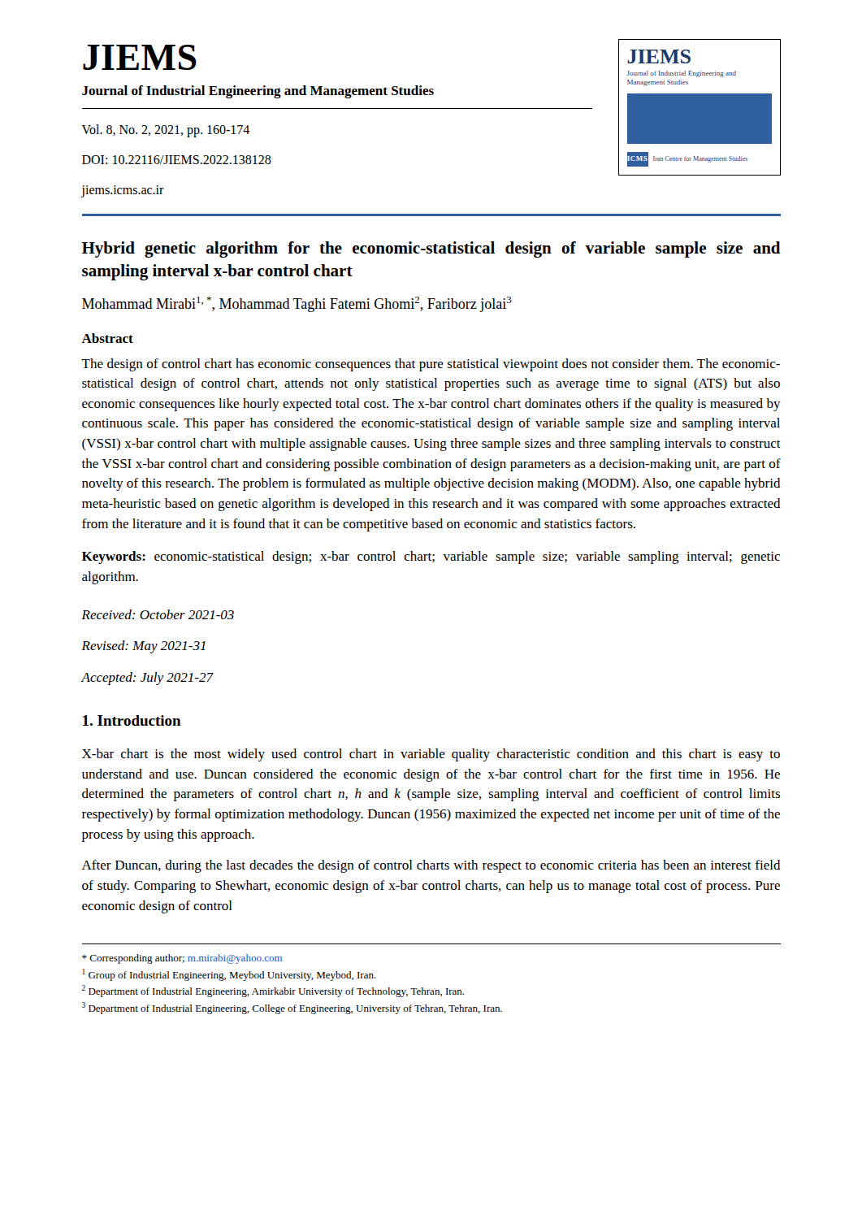JIEMS
Journal of Industrial Engineering and Management Studies
Vol. 8, No. 2, 2021, pp. 160-174
DOI: 10.22116/JIEMS.2022.138128
jiems.icms.ac.ir
JIEMS
Journal of Industrial Engineering and
Management Studies
ICMS Iran Centre for Management Studies
Hybrid genetic algorithm for the economic-statistical design of variable sample size and sampling interval x-bar control chart
Mohammad Mirabi1, *, Mohammad Taghi Fatemi Ghomi2, Fariborz jolai3
Abstract
The design of control chart has economic consequences that pure statistical viewpoint does not consider them. The economic-statistical design of control chart, attends not only statistical properties such as average time to signal (ATS) but also economic consequences like hourly expected total cost. The x-bar control chart dominates others if the quality is measured by continuous scale. This paper has considered the economic-statistical design of variable sample size and sampling interval (VSSI) x-bar control chart with multiple assignable causes. Using three sample sizes and three sampling intervals to construct the VSSI x-bar control chart and considering possible combination of design parameters as a decision-making unit, are part of novelty of this research. The problem is formulated as multiple objective decision making (MODM). Also, one capable hybrid meta-heuristic based on genetic algorithm is developed in this research and it was compared with some approaches extracted from the literature and it is found that it can be competitive based on economic and statistics factors.
Keywords: economic-statistical design; x-bar control chart; variable sample size; variable sampling interval; genetic algorithm.
Received: October 2021-03
Revised: May 2021-31
Accepted: July 2021-27
1. Introduction
X-bar chart is the most widely used control chart in variable quality characteristic condition and this chart is easy to understand and use. Duncan considered the economic design of the x-bar control chart for the first time in 1956. He determined the parameters of control chart n, h and k (sample size, sampling interval and coefficient of control limits respectively) by formal optimization methodology. Duncan (1956) maximized the expected net income per unit of time of the process by using this approach.
After Duncan, during the last decades the design of control charts with respect to economic criteria has been an interest field of study. Comparing to Shewhart, economic design of x-bar control charts, can help us to manage total cost of process. Pure economic design of control
* Corresponding author; m.mirabi@yahoo.com
1 Group of Industrial Engineering, Meybod University, Meybod, Iran.
2 Department of Industrial Engineering, Amirkabir University of Technology, Tehran, Iran.
3 Department of Industrial Engineering, College of Engineering, University of Tehran, Tehran, Iran.